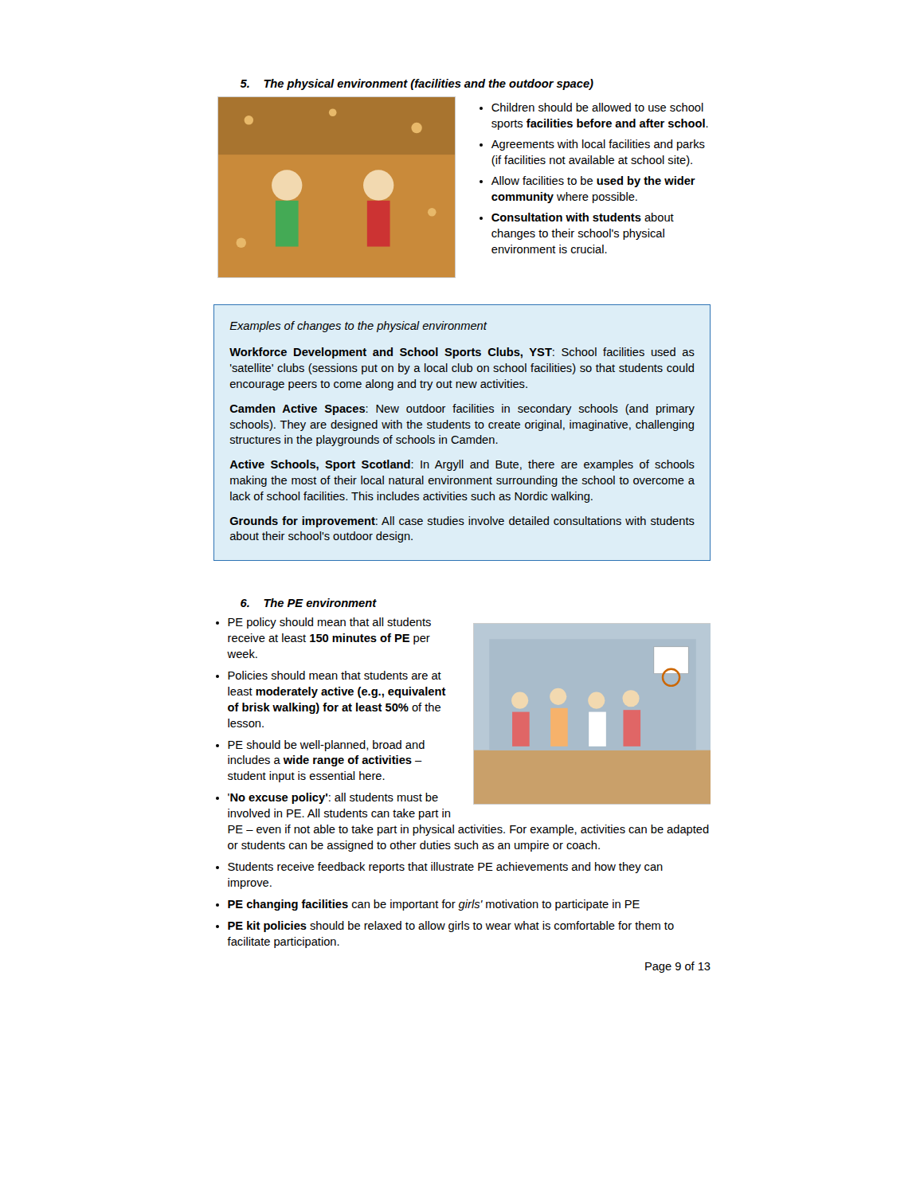5. The physical environment (facilities and the outdoor space)
Children should be allowed to use school sports facilities before and after school.
Agreements with local facilities and parks (if facilities not available at school site).
Allow facilities to be used by the wider community where possible.
Consultation with students about changes to their school's physical environment is crucial.
Examples of changes to the physical environment
Workforce Development and School Sports Clubs, YST: School facilities used as 'satellite' clubs (sessions put on by a local club on school facilities) so that students could encourage peers to come along and try out new activities.
Camden Active Spaces: New outdoor facilities in secondary schools (and primary schools). They are designed with the students to create original, imaginative, challenging structures in the playgrounds of schools in Camden.
Active Schools, Sport Scotland: In Argyll and Bute, there are examples of schools making the most of their local natural environment surrounding the school to overcome a lack of school facilities. This includes activities such as Nordic walking.
Grounds for improvement: All case studies involve detailed consultations with students about their school's outdoor design.
6. The PE environment
PE policy should mean that all students receive at least 150 minutes of PE per week.
Policies should mean that students are at least moderately active (e.g., equivalent of brisk walking) for at least 50% of the lesson.
PE should be well-planned, broad and includes a wide range of activities – student input is essential here.
'No excuse policy': all students must be involved in PE. All students can take part in PE – even if not able to take part in physical activities. For example, activities can be adapted or students can be assigned to other duties such as an umpire or coach.
Students receive feedback reports that illustrate PE achievements and how they can improve.
PE changing facilities can be important for girls' motivation to participate in PE
PE kit policies should be relaxed to allow girls to wear what is comfortable for them to facilitate participation.
Page 9 of 13